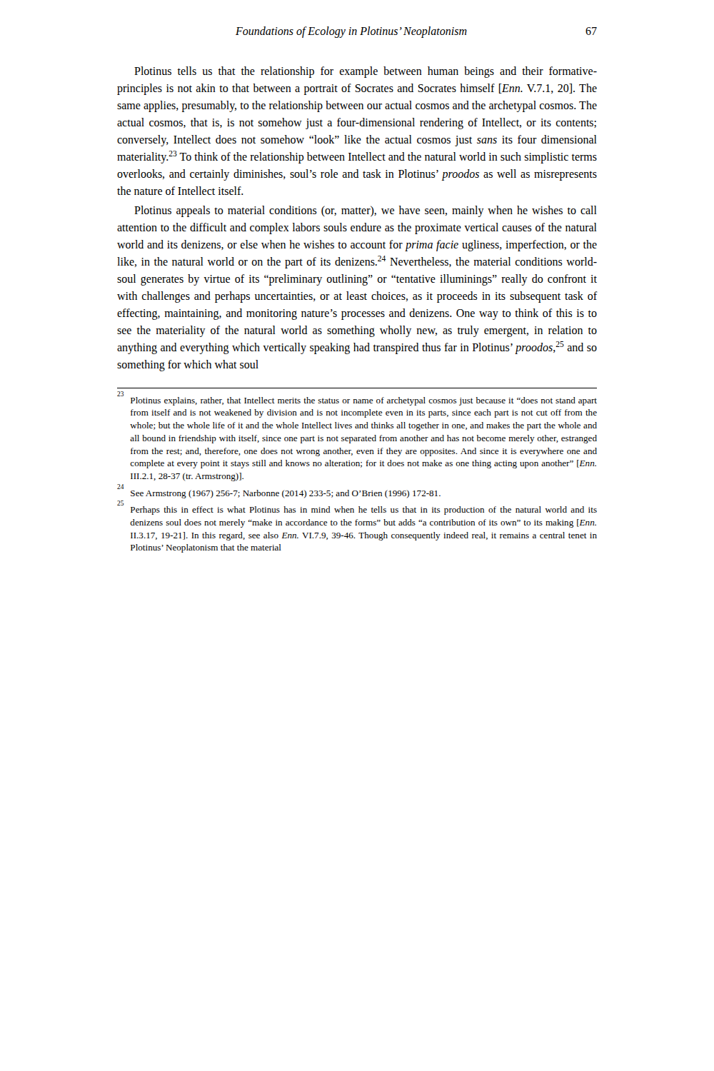Foundations of Ecology in Plotinus’ Neoplatonism 67
Plotinus tells us that the relationship for example between human beings and their formative-principles is not akin to that between a portrait of Socrates and Socrates himself [Enn. V.7.1, 20]. The same applies, presumably, to the relationship between our actual cosmos and the archetypal cosmos. The actual cosmos, that is, is not somehow just a four-dimensional rendering of Intellect, or its contents; conversely, Intellect does not somehow “look” like the actual cosmos just sans its four dimensional materiality.23 To think of the relationship between Intellect and the natural world in such simplistic terms overlooks, and certainly diminishes, soul’s role and task in Plotinus’ proodos as well as misrepresents the nature of Intellect itself.
Plotinus appeals to material conditions (or, matter), we have seen, mainly when he wishes to call attention to the difficult and complex labors souls endure as the proximate vertical causes of the natural world and its denizens, or else when he wishes to account for prima facie ugliness, imperfection, or the like, in the natural world or on the part of its denizens.24 Nevertheless, the material conditions world-soul generates by virtue of its “preliminary outlining” or “tentative illuminings” really do confront it with challenges and perhaps uncertainties, or at least choices, as it proceeds in its subsequent task of effecting, maintaining, and monitoring nature’s processes and denizens. One way to think of this is to see the materiality of the natural world as something wholly new, as truly emergent, in relation to anything and everything which vertically speaking had transpired thus far in Plotinus’ proodos,25 and so something for which what soul
23 Plotinus explains, rather, that Intellect merits the status or name of archetypal cosmos just because it “does not stand apart from itself and is not weakened by division and is not incomplete even in its parts, since each part is not cut off from the whole; but the whole life of it and the whole Intellect lives and thinks all together in one, and makes the part the whole and all bound in friendship with itself, since one part is not separated from another and has not become merely other, estranged from the rest; and, therefore, one does not wrong another, even if they are opposites. And since it is everywhere one and complete at every point it stays still and knows no alteration; for it does not make as one thing acting upon another” [Enn. III.2.1, 28-37 (tr. Armstrong)].
24 See Armstrong (1967) 256-7; Narbonne (2014) 233-5; and O’Brien (1996) 172-81.
25 Perhaps this in effect is what Plotinus has in mind when he tells us that in its production of the natural world and its denizens soul does not merely “make in accordance to the forms” but adds “a contribution of its own” to its making [Enn. II.3.17, 19-21]. In this regard, see also Enn. VI.7.9, 39-46. Though consequently indeed real, it remains a central tenet in Plotinus’ Neoplatonism that the material